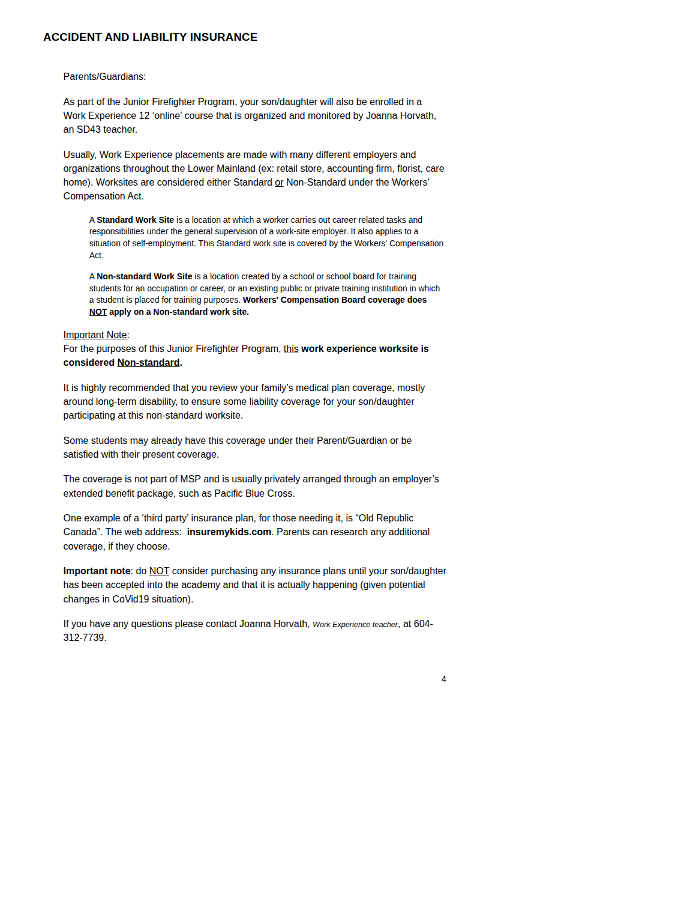ACCIDENT AND LIABILITY INSURANCE
Parents/Guardians:
As part of the Junior Firefighter Program, your son/daughter will also be enrolled in a Work Experience 12 ‘online’ course that is organized and monitored by Joanna Horvath, an SD43 teacher.
Usually, Work Experience placements are made with many different employers and organizations throughout the Lower Mainland (ex: retail store, accounting firm, florist, care home). Worksites are considered either Standard or Non-Standard under the Workers' Compensation Act.
A Standard Work Site is a location at which a worker carries out career related tasks and responsibilities under the general supervision of a work-site employer. It also applies to a situation of self-employment. This Standard work site is covered by the Workers' Compensation Act.
A Non-standard Work Site is a location created by a school or school board for training students for an occupation or career, or an existing public or private training institution in which a student is placed for training purposes. Workers' Compensation Board coverage does NOT apply on a Non-standard work site.
Important Note:
For the purposes of this Junior Firefighter Program, this work experience worksite is considered Non-standard.
It is highly recommended that you review your family’s medical plan coverage, mostly around long-term disability, to ensure some liability coverage for your son/daughter participating at this non-standard worksite.
Some students may already have this coverage under their Parent/Guardian or be satisfied with their present coverage.
The coverage is not part of MSP and is usually privately arranged through an employer’s extended benefit package, such as Pacific Blue Cross.
One example of a ‘third party’ insurance plan, for those needing it, is “Old Republic Canada”. The web address: insuremykids.com. Parents can research any additional coverage, if they choose.
Important note: do NOT consider purchasing any insurance plans until your son/daughter has been accepted into the academy and that it is actually happening (given potential changes in CoVid19 situation).
If you have any questions please contact Joanna Horvath, Work Experience teacher, at 604-312-7739.
4